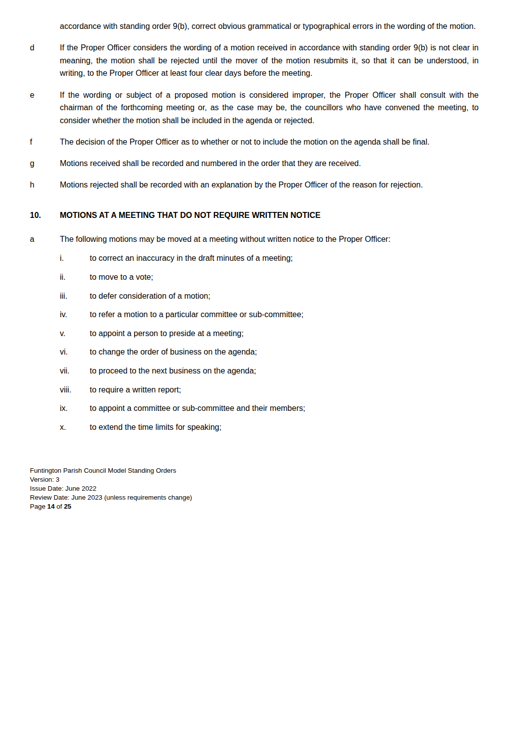accordance with standing order 9(b), correct obvious grammatical or typographical errors in the wording of the motion.
d
If the Proper Officer considers the wording of a motion received in accordance with standing order 9(b) is not clear in meaning, the motion shall be rejected until the mover of the motion resubmits it, so that it can be understood, in writing, to the Proper Officer at least four clear days before the meeting.
e
If the wording or subject of a proposed motion is considered improper, the Proper Officer shall consult with the chairman of the forthcoming meeting or, as the case may be, the councillors who have convened the meeting, to consider whether the motion shall be included in the agenda or rejected.
f
The decision of the Proper Officer as to whether or not to include the motion on the agenda shall be final.
g
Motions received shall be recorded and numbered in the order that they are received.
h
Motions rejected shall be recorded with an explanation by the Proper Officer of the reason for rejection.
10. MOTIONS AT A MEETING THAT DO NOT REQUIRE WRITTEN NOTICE
a
The following motions may be moved at a meeting without written notice to the Proper Officer:
i. to correct an inaccuracy in the draft minutes of a meeting;
ii. to move to a vote;
iii. to defer consideration of a motion;
iv. to refer a motion to a particular committee or sub-committee;
v. to appoint a person to preside at a meeting;
vi. to change the order of business on the agenda;
vii. to proceed to the next business on the agenda;
viii. to require a written report;
ix. to appoint a committee or sub-committee and their members;
x. to extend the time limits for speaking;
Funtington Parish Council Model Standing Orders
Version: 3
Issue Date: June 2022
Review Date: June 2023 (unless requirements change)
Page 14 of 25